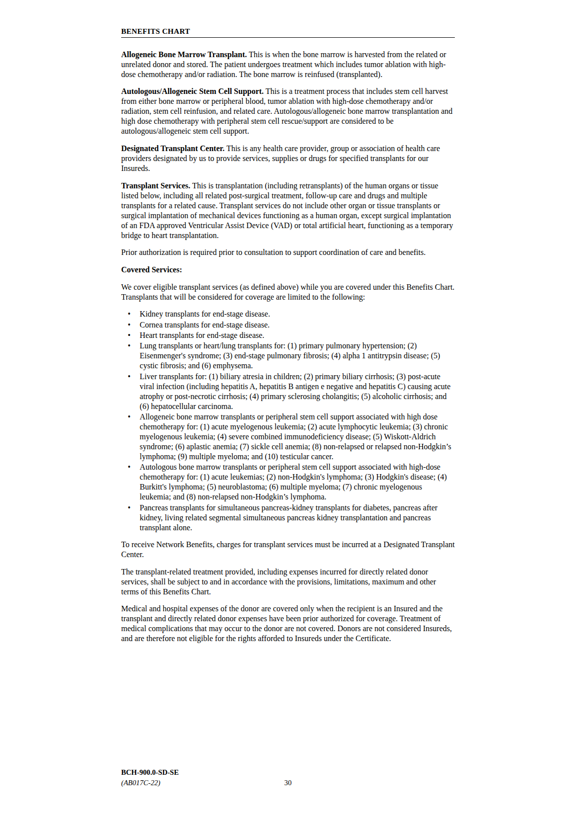BENEFITS CHART
Allogeneic Bone Marrow Transplant. This is when the bone marrow is harvested from the related or unrelated donor and stored. The patient undergoes treatment which includes tumor ablation with high-dose chemotherapy and/or radiation. The bone marrow is reinfused (transplanted).
Autologous/Allogeneic Stem Cell Support. This is a treatment process that includes stem cell harvest from either bone marrow or peripheral blood, tumor ablation with high-dose chemotherapy and/or radiation, stem cell reinfusion, and related care. Autologous/allogeneic bone marrow transplantation and high dose chemotherapy with peripheral stem cell rescue/support are considered to be autologous/allogeneic stem cell support.
Designated Transplant Center. This is any health care provider, group or association of health care providers designated by us to provide services, supplies or drugs for specified transplants for our Insureds.
Transplant Services. This is transplantation (including retransplants) of the human organs or tissue listed below, including all related post-surgical treatment, follow-up care and drugs and multiple transplants for a related cause. Transplant services do not include other organ or tissue transplants or surgical implantation of mechanical devices functioning as a human organ, except surgical implantation of an FDA approved Ventricular Assist Device (VAD) or total artificial heart, functioning as a temporary bridge to heart transplantation.
Prior authorization is required prior to consultation to support coordination of care and benefits.
Covered Services:
We cover eligible transplant services (as defined above) while you are covered under this Benefits Chart. Transplants that will be considered for coverage are limited to the following:
Kidney transplants for end-stage disease.
Cornea transplants for end-stage disease.
Heart transplants for end-stage disease.
Lung transplants or heart/lung transplants for: (1) primary pulmonary hypertension; (2) Eisenmenger's syndrome; (3) end-stage pulmonary fibrosis; (4) alpha 1 antitrypsin disease; (5) cystic fibrosis; and (6) emphysema.
Liver transplants for: (1) biliary atresia in children; (2) primary biliary cirrhosis; (3) post-acute viral infection (including hepatitis A, hepatitis B antigen e negative and hepatitis C) causing acute atrophy or post-necrotic cirrhosis; (4) primary sclerosing cholangitis; (5) alcoholic cirrhosis; and (6) hepatocellular carcinoma.
Allogeneic bone marrow transplants or peripheral stem cell support associated with high dose chemotherapy for: (1) acute myelogenous leukemia; (2) acute lymphocytic leukemia; (3) chronic myelogenous leukemia; (4) severe combined immunodeficiency disease; (5) Wiskott-Aldrich syndrome; (6) aplastic anemia; (7) sickle cell anemia; (8) non-relapsed or relapsed non-Hodgkin’s lymphoma; (9) multiple myeloma; and (10) testicular cancer.
Autologous bone marrow transplants or peripheral stem cell support associated with high-dose chemotherapy for: (1) acute leukemias; (2) non-Hodgkin's lymphoma; (3) Hodgkin's disease; (4) Burkitt's lymphoma; (5) neuroblastoma; (6) multiple myeloma; (7) chronic myelogenous leukemia; and (8) non-relapsed non-Hodgkin’s lymphoma.
Pancreas transplants for simultaneous pancreas-kidney transplants for diabetes, pancreas after kidney, living related segmental simultaneous pancreas kidney transplantation and pancreas transplant alone.
To receive Network Benefits, charges for transplant services must be incurred at a Designated Transplant Center.
The transplant-related treatment provided, including expenses incurred for directly related donor services, shall be subject to and in accordance with the provisions, limitations, maximum and other terms of this Benefits Chart.
Medical and hospital expenses of the donor are covered only when the recipient is an Insured and the transplant and directly related donor expenses have been prior authorized for coverage. Treatment of medical complications that may occur to the donor are not covered. Donors are not considered Insureds, and are therefore not eligible for the rights afforded to Insureds under the Certificate.
BCH-900.0-SD-SE
(AB017C-22) 30